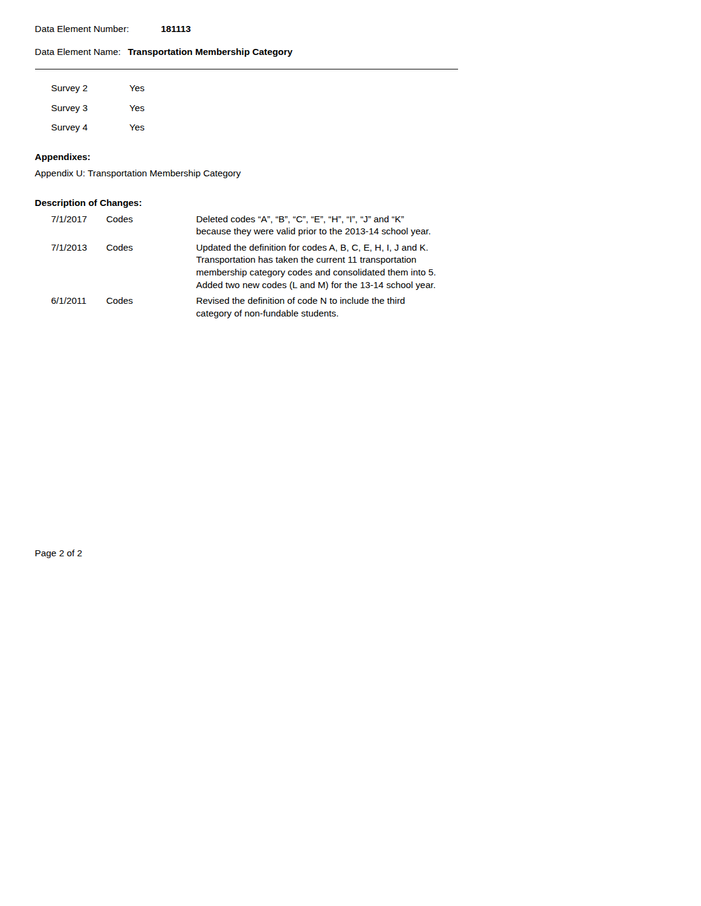Data Element Number: 181113
Data Element Name: Transportation Membership Category
Survey 2 Yes
Survey 3 Yes
Survey 4 Yes
Appendixes:
Appendix U: Transportation Membership Category
Description of Changes:
| 7/1/2017 | Codes | Deleted codes “A”, “B”, “C”, “E”, “H”, “I”, “J” and “K” because they were valid prior to the 2013-14 school year. |
| 7/1/2013 | Codes | Updated the definition for codes A, B, C, E, H, I, J and K. Transportation has taken the current 11 transportation membership category codes and consolidated them into 5. Added two new codes (L and M) for the 13-14 school year. |
| 6/1/2011 | Codes | Revised the definition of code N to include the third category of non-fundable students. |
Page 2 of 2